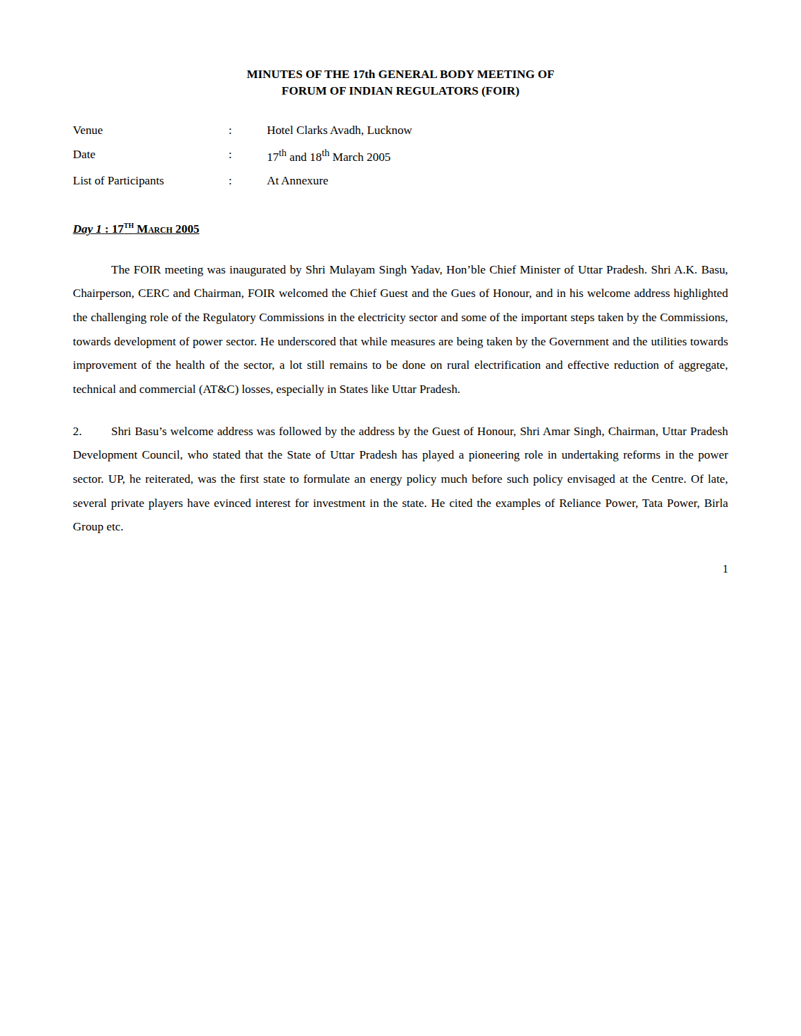Minutes of the 17th General Body Meeting of
Forum of Indian Regulators (FOIR)
| Venue | : | Hotel Clarks Avadh, Lucknow |
| Date | : | 17 th and 18 th March 2005 |
| List of Participants | : | At Annexure |
Day 1 : 17th March 2005
The FOIR meeting was inaugurated by Shri Mulayam Singh Yadav, Hon’ble Chief Minister of Uttar Pradesh. Shri A.K. Basu, Chairperson, CERC and Chairman, FOIR welcomed the Chief Guest and the Gues of Honour, and in his welcome address highlighted the challenging role of the Regulatory Commissions in the electricity sector and some of the important steps taken by the Commissions, towards development of power sector. He underscored that while measures are being taken by the Government and the utilities towards improvement of the health of the sector, a lot still remains to be done on rural electrification and effective reduction of aggregate, technical and commercial (AT&C) losses, especially in States like Uttar Pradesh.
2. Shri Basu’s welcome address was followed by the address by the Guest of Honour, Shri Amar Singh, Chairman, Uttar Pradesh Development Council, who stated that the State of Uttar Pradesh has played a pioneering role in undertaking reforms in the power sector. UP, he reiterated, was the first state to formulate an energy policy much before such policy envisaged at the Centre. Of late, several private players have evinced interest for investment in the state. He cited the examples of Reliance Power, Tata Power, Birla Group etc.
1